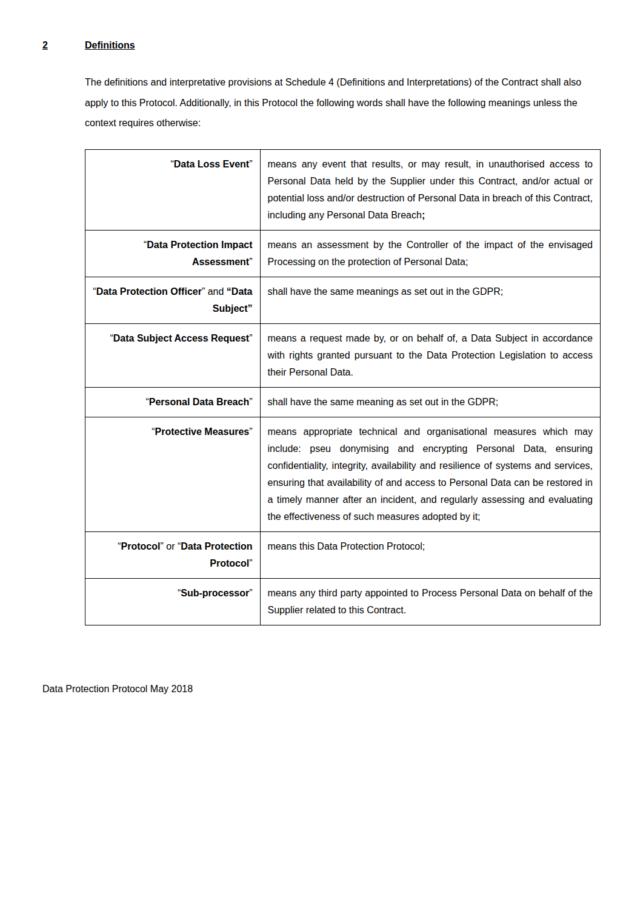2 Definitions
The definitions and interpretative provisions at Schedule 4 (Definitions and Interpretations) of the Contract shall also apply to this Protocol. Additionally, in this Protocol the following words shall have the following meanings unless the context requires otherwise:
| “ Data Loss Event ” | means any event that results, or may result, in unauthorised access to Personal Data held by the Supplier under this Contract, and/or actual or potential loss and/or destruction of Personal Data in breach of this Contract, including any Personal Data Breach ; |
| “ Data Protection Impact Assessment ” | means an assessment by the Controller of the impact of the envisaged Processing on the protection of Personal Data; |
| “ Data Protection Officer ” and “Data Subject” | shall have the same meanings as set out in the GDPR; |
| “ Data Subject Access Request ” | means a request made by, or on behalf of, a Data Subject in accordance with rights granted pursuant to the Data Protection Legislation to access their Personal Data. |
| “ Personal Data Breach ” | shall have the same meaning as set out in the GDPR; |
| “ Protective Measures ” | means appropriate technical and organisational measures which may include: pseu donymising and encrypting Personal Data, ensuring confidentiality, integrity, availability and resilience of systems and services, ensuring that availability of and access to Personal Data can be restored in a timely manner after an incident, and regularly assessing and evaluating the effectiveness of such measures adopted by it; |
| “ Protocol ” or “ Data Protection Protocol ” | means this Data Protection Protocol; |
| “ Sub-processor ” | means any third party appointed to Process Personal Data on behalf of the Supplier related to this Contract. |
Data Protection Protocol May 2018